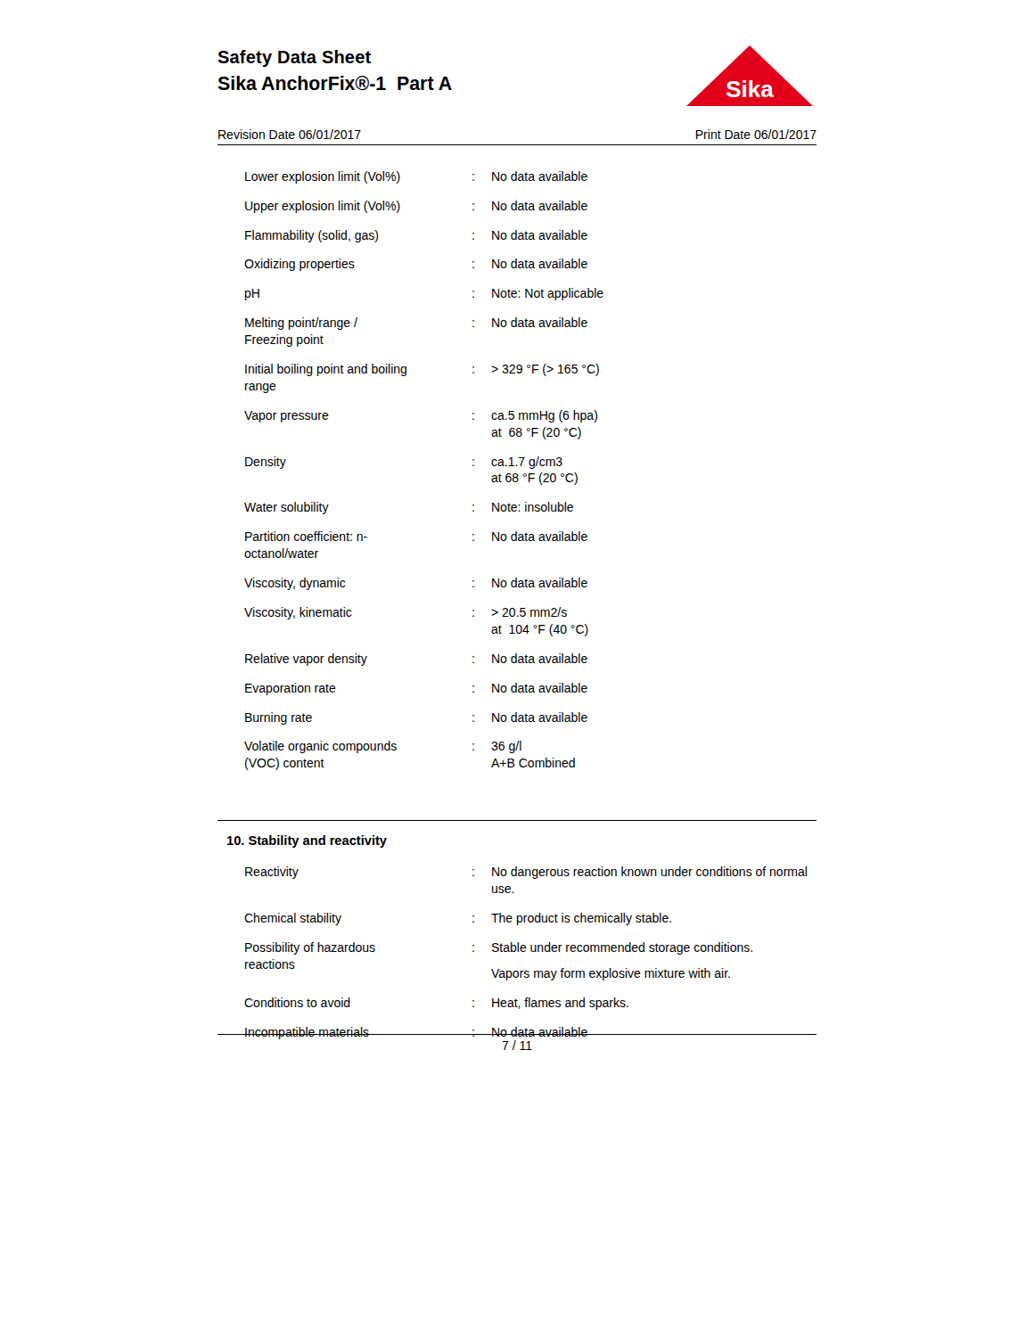Sika R
Safety Data Sheet
Sika AnchorFix®-1 Part A
Revision Date 06/01/2017 Print Date 06/01/2017
| Lower explosion limit (Vol%) | : | No data available |
| Upper explosion limit (Vol%) | : | No data available |
| Flammability (solid, gas) | : | No data available |
| Oxidizing properties | : | No data available |
| pH | : | Note: Not applicable |
| Melting point/range / Freezing point | : | No data available |
| Initial boiling point and boiling range | : | > 329 °F (> 165 °C) |
| Vapor pressure | : | ca.5 mmHg (6 hpa) at 68 °F (20 °C) |
| Density | : | ca.1.7 g/cm3 at 68 °F (20 °C) |
| Water solubility | : | Note: insoluble |
| Partition coefficient: n- octanol/water | : | No data available |
| Viscosity, dynamic | : | No data available |
| Viscosity, kinematic | : | > 20.5 mm2/s at 104 °F (40 °C) |
| Relative vapor density | : | No data available |
| Evaporation rate | : | No data available |
| Burning rate | : | No data available |
| Volatile organic compounds (VOC) content | : | 36 g/l A+B Combined |
10. Stability and reactivity
| Reactivity | : | No dangerous reaction known under conditions of normal use. |
| Chemical stability | : | The product is chemically stable. |
| Possibility of hazardous reactions | : | Stable under recommended storage conditions. Vapors may form explosive mixture with air. |
| Conditions to avoid | : | Heat, flames and sparks. |
| Incompatible materials | : | No data available |
7 / 11